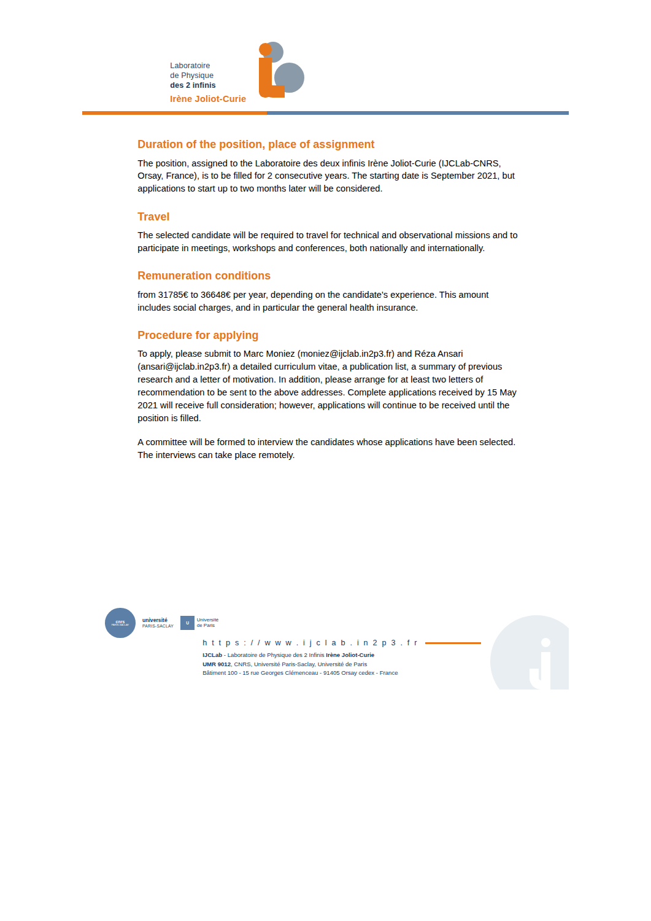Laboratoire
de Physique
des 2 infinis
Irène Joliot-Curie
Duration of the position, place of assignment
The position, assigned to the Laboratoire des deux infinis Irène Joliot-Curie (IJCLab-CNRS, Orsay, France), is to be filled for 2 consecutive years. The starting date is September 2021, but applications to start up to two months later will be considered.
Travel
The selected candidate will be required to travel for technical and observational missions and to participate in meetings, workshops and conferences, both nationally and internationally.
Remuneration conditions
from 31785€ to 36648€ per year, depending on the candidate's experience. This amount includes social charges, and in particular the general health insurance.
Procedure for applying
To apply, please submit to Marc Moniez (moniez@ijclab.in2p3.fr) and Réza Ansari (ansari@ijclab.in2p3.fr) a detailed curriculum vitae, a publication list, a summary of previous research and a letter of motivation. In addition, please arrange for at least two letters of recommendation to be sent to the above addresses. Complete applications received by 15 May 2021 will receive full consideration; however, applications will continue to be received until the position is filled.
A committee will be formed to interview the candidates whose applications have been selected. The interviews can take place remotely.
cnrs PARIS-SACLAY
université
PARIS-SACLAY
U
Université
de Paris
h t t p s : / / w w w . i j c l a b . i n 2 p 3 . f r
IJCLab - Laboratoire de Physique des 2 Infinis Irène Joliot-Curie
UMR 9012, CNRS, Université Paris-Saclay, Université de Paris
Bâtiment 100 - 15 rue Georges Clémenceau - 91405 Orsay cedex - France